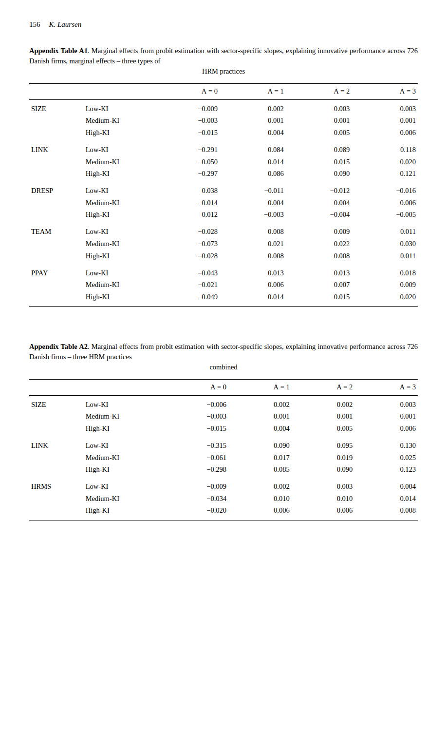156 K. Laursen
Appendix Table A1. Marginal effects from probit estimation with sector-specific slopes, explaining innovative performance across 726 Danish firms, marginal effects – three types of HRM practices
| | A = 0 | A = 1 | A = 2 | A = 3 |
| --- | --- | --- | --- | --- |
| SIZE | Low-KI | −0.009 | 0.002 | 0.003 | 0.003 |
| | Medium-KI | −0.003 | 0.001 | 0.001 | 0.001 |
| | High-KI | −0.015 | 0.004 | 0.005 | 0.006 |
| LINK | Low-KI | −0.291 | 0.084 | 0.089 | 0.118 |
| | Medium-KI | −0.050 | 0.014 | 0.015 | 0.020 |
| | High-KI | −0.297 | 0.086 | 0.090 | 0.121 |
| DRESP | Low-KI | 0.038 | −0.011 | −0.012 | −0.016 |
| | Medium-KI | −0.014 | 0.004 | 0.004 | 0.006 |
| | High-KI | 0.012 | −0.003 | −0.004 | −0.005 |
| TEAM | Low-KI | −0.028 | 0.008 | 0.009 | 0.011 |
| | Medium-KI | −0.073 | 0.021 | 0.022 | 0.030 |
| | High-KI | −0.028 | 0.008 | 0.008 | 0.011 |
| PPAY | Low-KI | −0.043 | 0.013 | 0.013 | 0.018 |
| | Medium-KI | −0.021 | 0.006 | 0.007 | 0.009 |
| | High-KI | −0.049 | 0.014 | 0.015 | 0.020 |
Appendix Table A2. Marginal effects from probit estimation with sector-specific slopes, explaining innovative performance across 726 Danish firms – three HRM practices combined
| | A = 0 | A = 1 | A = 2 | A = 3 |
| --- | --- | --- | --- | --- |
| SIZE | Low-KI | −0.006 | 0.002 | 0.002 | 0.003 |
| | Medium-KI | −0.003 | 0.001 | 0.001 | 0.001 |
| | High-KI | −0.015 | 0.004 | 0.005 | 0.006 |
| LINK | Low-KI | −0.315 | 0.090 | 0.095 | 0.130 |
| | Medium-KI | −0.061 | 0.017 | 0.019 | 0.025 |
| | High-KI | −0.298 | 0.085 | 0.090 | 0.123 |
| HRMS | Low-KI | −0.009 | 0.002 | 0.003 | 0.004 |
| | Medium-KI | −0.034 | 0.010 | 0.010 | 0.014 |
| | High-KI | −0.020 | 0.006 | 0.006 | 0.008 |